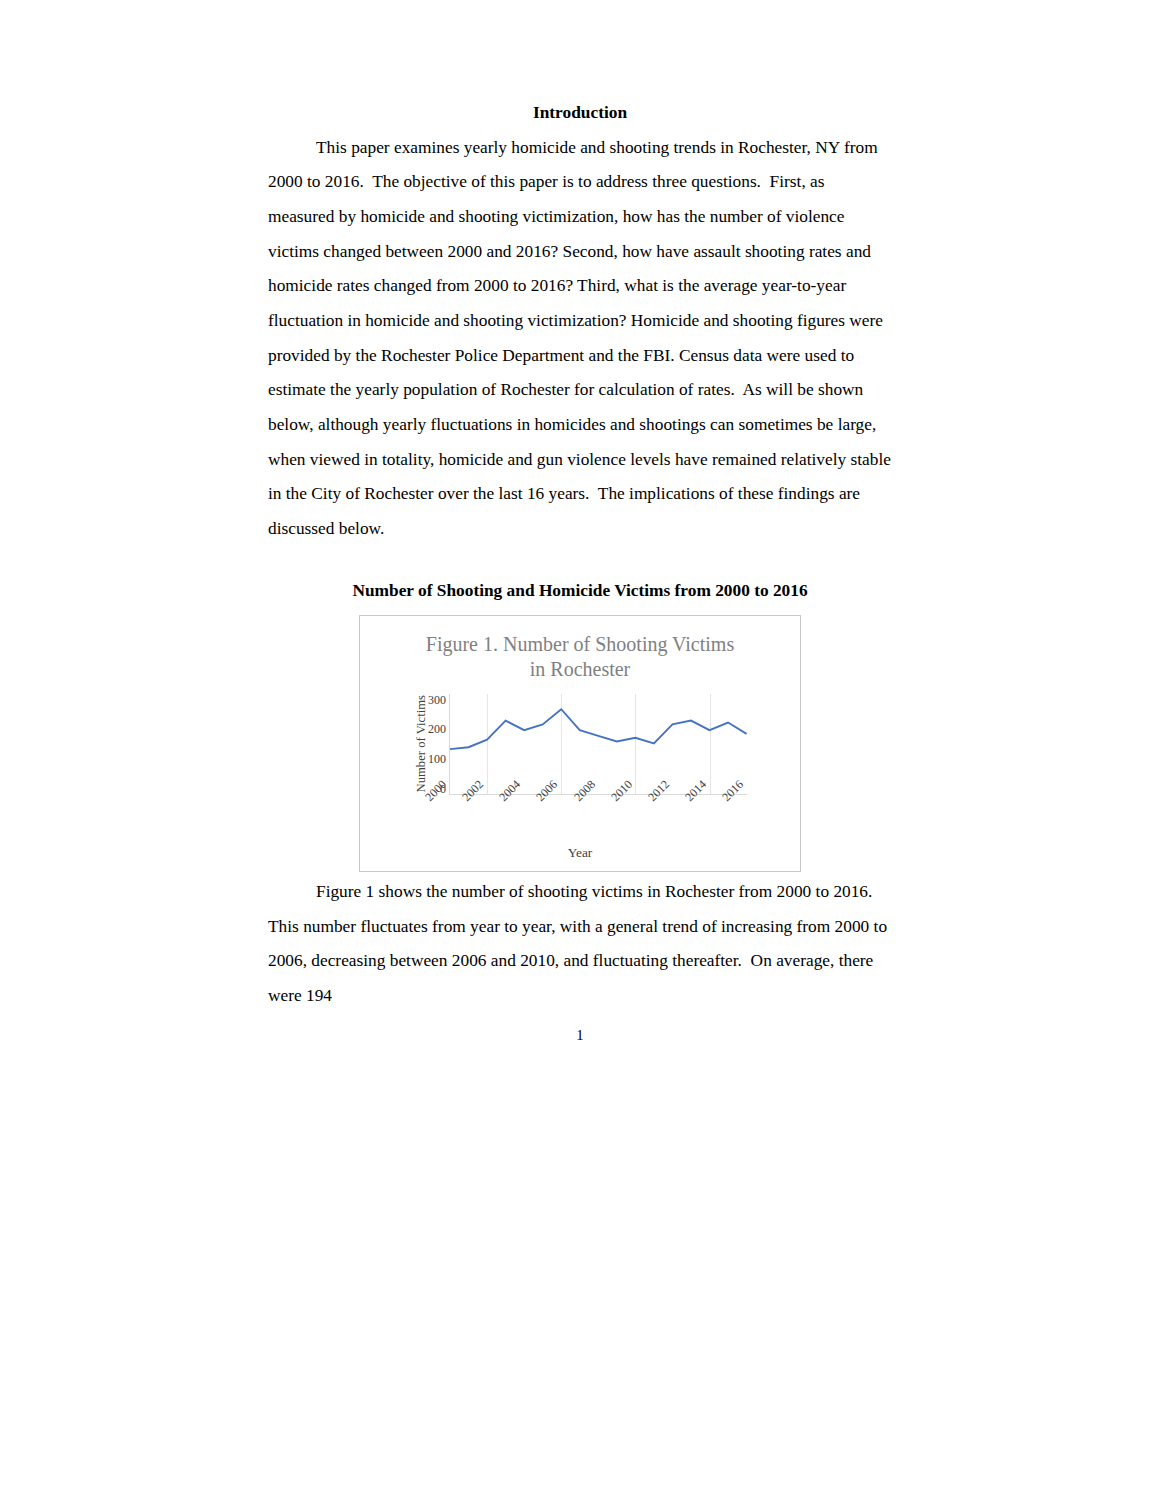Introduction
This paper examines yearly homicide and shooting trends in Rochester, NY from 2000 to 2016. The objective of this paper is to address three questions. First, as measured by homicide and shooting victimization, how has the number of violence victims changed between 2000 and 2016? Second, how have assault shooting rates and homicide rates changed from 2000 to 2016? Third, what is the average year-to-year fluctuation in homicide and shooting victimization? Homicide and shooting figures were provided by the Rochester Police Department and the FBI. Census data were used to estimate the yearly population of Rochester for calculation of rates. As will be shown below, although yearly fluctuations in homicides and shootings can sometimes be large, when viewed in totality, homicide and gun violence levels have remained relatively stable in the City of Rochester over the last 16 years. The implications of these findings are discussed below.
Number of Shooting and Homicide Victims from 2000 to 2016
Figure 1. Number of Shooting Victims
in Rochester
Number of Victims
300
200
100
0
2000 2002 2004 2006 2008 2010 2012 2014 2016
Year
Figure 1 shows the number of shooting victims in Rochester from 2000 to 2016. This number fluctuates from year to year, with a general trend of increasing from 2000 to 2006, decreasing between 2006 and 2010, and fluctuating thereafter. On average, there were 194
1